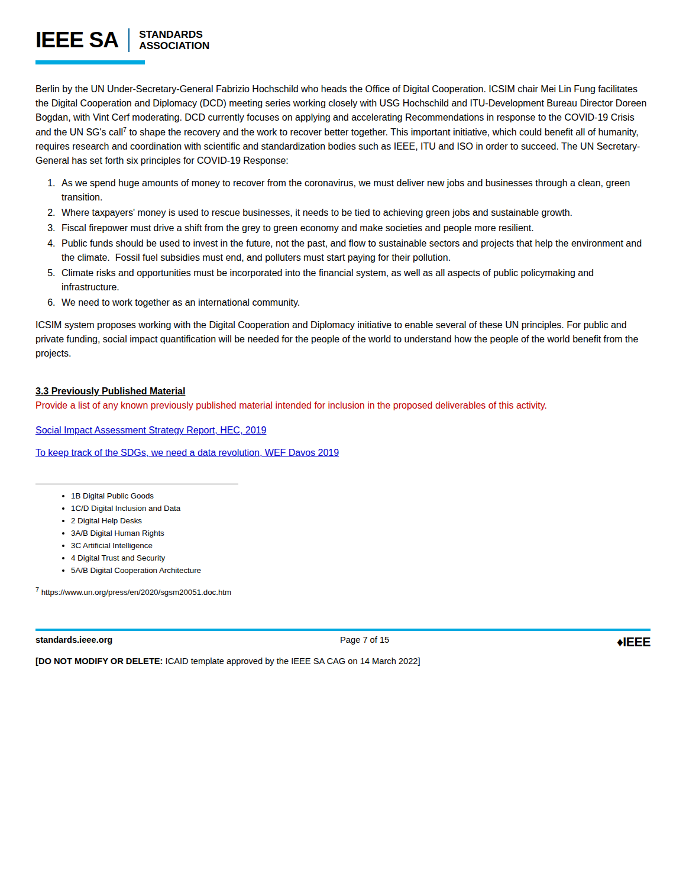IEEE SA STANDARDS
ASSOCIATION
Berlin by the UN Under-Secretary-General Fabrizio Hochschild who heads the Office of Digital Cooperation. ICSIM chair Mei Lin Fung facilitates the Digital Cooperation and Diplomacy (DCD) meeting series working closely with USG Hochschild and ITU-Development Bureau Director Doreen Bogdan, with Vint Cerf moderating. DCD currently focuses on applying and accelerating Recommendations in response to the COVID-19 Crisis and the UN SG's call7 to shape the recovery and the work to recover better together. This important initiative, which could benefit all of humanity, requires research and coordination with scientific and standardization bodies such as IEEE, ITU and ISO in order to succeed. The UN Secretary-General has set forth six principles for COVID-19 Response:
As we spend huge amounts of money to recover from the coronavirus, we must deliver new jobs and businesses through a clean, green transition.
Where taxpayers' money is used to rescue businesses, it needs to be tied to achieving green jobs and sustainable growth.
Fiscal firepower must drive a shift from the grey to green economy and make societies and people more resilient.
Public funds should be used to invest in the future, not the past, and flow to sustainable sectors and projects that help the environment and the climate. Fossil fuel subsidies must end, and polluters must start paying for their pollution.
Climate risks and opportunities must be incorporated into the financial system, as well as all aspects of public policymaking and infrastructure.
We need to work together as an international community.
ICSIM system proposes working with the Digital Cooperation and Diplomacy initiative to enable several of these UN principles. For public and private funding, social impact quantification will be needed for the people of the world to understand how the people of the world benefit from the projects.
3.3 Previously Published Material
Provide a list of any known previously published material intended for inclusion in the proposed deliverables of this activity.
Social Impact Assessment Strategy Report, HEC, 2019 To keep track of the SDGs, we need a data revolution, WEF Davos 2019
1B Digital Public Goods
1C/D Digital Inclusion and Data
2 Digital Help Desks
3A/B Digital Human Rights
3C Artificial Intelligence
4 Digital Trust and Security
5A/B Digital Cooperation Architecture
7 https://www.un.org/press/en/2020/sgsm20051.doc.htm
standards.ieee.org
Page 7 of 15
♦IEEE
[DO NOT MODIFY OR DELETE: ICAID template approved by the IEEE SA CAG on 14 March 2022]